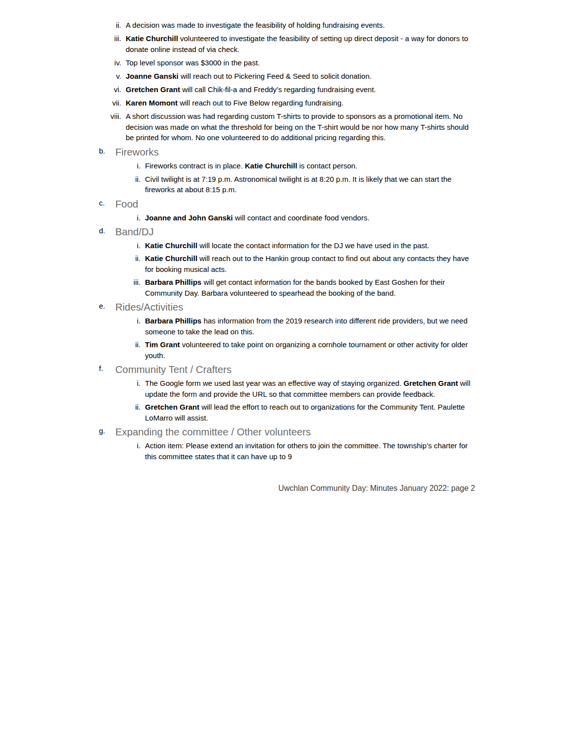ii. A decision was made to investigate the feasibility of holding fundraising events.
iii. Katie Churchill volunteered to investigate the feasibility of setting up direct deposit - a way for donors to donate online instead of via check.
iv. Top level sponsor was $3000 in the past.
v. Joanne Ganski will reach out to Pickering Feed & Seed to solicit donation.
vi. Gretchen Grant will call Chik-fil-a and Freddy’s regarding fundraising event.
vii. Karen Momont will reach out to Five Below regarding fundraising.
viii. A short discussion was had regarding custom T-shirts to provide to sponsors as a promotional item. No decision was made on what the threshold for being on the T-shirt would be nor how many T-shirts should be printed for whom. No one volunteered to do additional pricing regarding this.
b. Fireworks
i. Fireworks contract is in place. Katie Churchill is contact person.
ii. Civil twilight is at 7:19 p.m. Astronomical twilight is at 8:20 p.m. It is likely that we can start the fireworks at about 8:15 p.m.
c. Food
i. Joanne and John Ganski will contact and coordinate food vendors.
d. Band/DJ
i. Katie Churchill will locate the contact information for the DJ we have used in the past.
ii. Katie Churchill will reach out to the Hankin group contact to find out about any contacts they have for booking musical acts.
iii. Barbara Phillips will get contact information for the bands booked by East Goshen for their Community Day. Barbara volunteered to spearhead the booking of the band.
e. Rides/Activities
i. Barbara Phillips has information from the 2019 research into different ride providers, but we need someone to take the lead on this.
ii. Tim Grant volunteered to take point on organizing a cornhole tournament or other activity for older youth.
f. Community Tent / Crafters
i. The Google form we used last year was an effective way of staying organized. Gretchen Grant will update the form and provide the URL so that committee members can provide feedback.
ii. Gretchen Grant will lead the effort to reach out to organizations for the Community Tent. Paulette LoMarro will assist.
g. Expanding the committee / Other volunteers
i. Action item: Please extend an invitation for others to join the committee. The township’s charter for this committee states that it can have up to 9
Uwchlan Community Day: Minutes January 2022: page 2